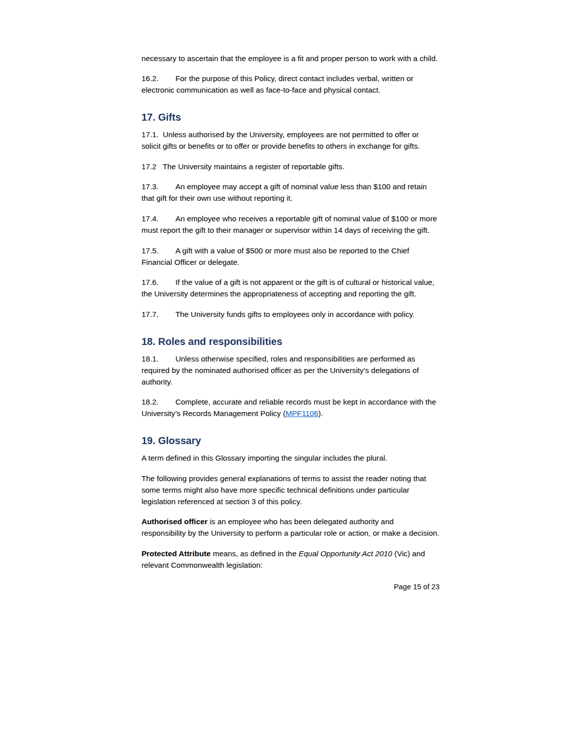necessary to ascertain that the employee is a fit and proper person to work with a child.
16.2. For the purpose of this Policy, direct contact includes verbal, written or electronic communication as well as face-to-face and physical contact.
17. Gifts
17.1. Unless authorised by the University, employees are not permitted to offer or solicit gifts or benefits or to offer or provide benefits to others in exchange for gifts.
17.2 The University maintains a register of reportable gifts.
17.3. An employee may accept a gift of nominal value less than $100 and retain that gift for their own use without reporting it.
17.4. An employee who receives a reportable gift of nominal value of $100 or more must report the gift to their manager or supervisor within 14 days of receiving the gift.
17.5. A gift with a value of $500 or more must also be reported to the Chief Financial Officer or delegate.
17.6. If the value of a gift is not apparent or the gift is of cultural or historical value, the University determines the appropriateness of accepting and reporting the gift.
17.7. The University funds gifts to employees only in accordance with policy.
18. Roles and responsibilities
18.1. Unless otherwise specified, roles and responsibilities are performed as required by the nominated authorised officer as per the University's delegations of authority.
18.2. Complete, accurate and reliable records must be kept in accordance with the University’s Records Management Policy (MPF1106).
19. Glossary
A term defined in this Glossary importing the singular includes the plural.
The following provides general explanations of terms to assist the reader noting that some terms might also have more specific technical definitions under particular legislation referenced at section 3 of this policy.
Authorised officer is an employee who has been delegated authority and responsibility by the University to perform a particular role or action, or make a decision.
Protected Attribute means, as defined in the Equal Opportunity Act 2010 (Vic) and relevant Commonwealth legislation:
Page 15 of 23